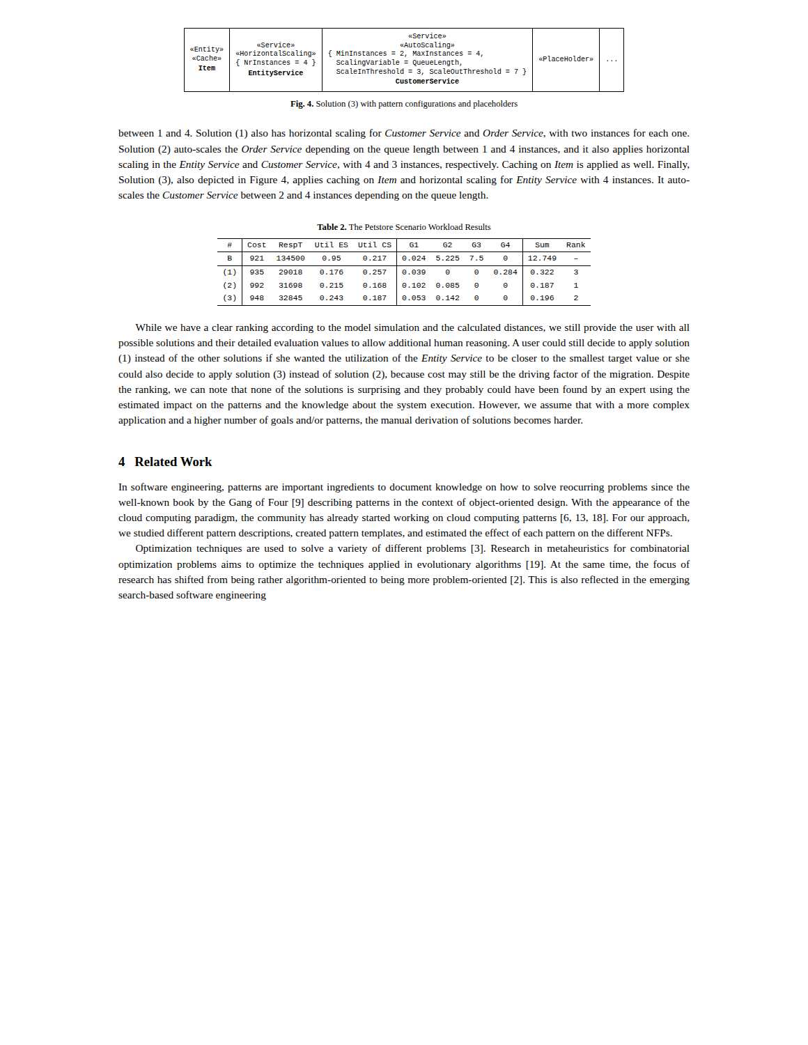| «Entity» «Cache» Item | «Service» «HorizontalScaling» { NrInstances = 4 } EntityService | «Service» «AutoScaling» { MinInstances = 2, MaxInstances = 4, ScalingVariable = QueueLength, ScaleInThreshold = 3, ScaleOutThreshold = 7 } CustomerService | «PlaceHolder» | ... |
Fig. 4. Solution (3) with pattern configurations and placeholders
between 1 and 4. Solution (1) also has horizontal scaling for Customer Service and Order Service, with two instances for each one. Solution (2) auto-scales the Order Service depending on the queue length between 1 and 4 instances, and it also applies horizontal scaling in the Entity Service and Customer Service, with 4 and 3 instances, respectively. Caching on Item is applied as well. Finally, Solution (3), also depicted in Figure 4, applies caching on Item and horizontal scaling for Entity Service with 4 instances. It auto-scales the Customer Service between 2 and 4 instances depending on the queue length.
Table 2. The Petstore Scenario Workload Results
| # | Cost | RespT | Util ES | Util CS | G1 | G2 | G3 | G4 | Sum | Rank |
| --- | --- | --- | --- | --- | --- | --- | --- | --- | --- | --- |
| B | 921 | 134500 | 0.95 | 0.217 | 0.024 | 5.225 | 7.5 | 0 | 12.749 | – |
| (1) | 935 | 29018 | 0.176 | 0.257 | 0.039 | 0 | 0 | 0.284 | 0.322 | 3 |
| (2) | 992 | 31698 | 0.215 | 0.168 | 0.102 | 0.085 | 0 | 0 | 0.187 | 1 |
| (3) | 948 | 32845 | 0.243 | 0.187 | 0.053 | 0.142 | 0 | 0 | 0.196 | 2 |
While we have a clear ranking according to the model simulation and the calculated distances, we still provide the user with all possible solutions and their detailed evaluation values to allow additional human reasoning. A user could still decide to apply solution (1) instead of the other solutions if she wanted the utilization of the Entity Service to be closer to the smallest target value or she could also decide to apply solution (3) instead of solution (2), because cost may still be the driving factor of the migration. Despite the ranking, we can note that none of the solutions is surprising and they probably could have been found by an expert using the estimated impact on the patterns and the knowledge about the system execution. However, we assume that with a more complex application and a higher number of goals and/or patterns, the manual derivation of solutions becomes harder.
4 Related Work
In software engineering, patterns are important ingredients to document knowledge on how to solve reocurring problems since the well-known book by the Gang of Four [9] describing patterns in the context of object-oriented design. With the appearance of the cloud computing paradigm, the community has already started working on cloud computing patterns [6, 13, 18]. For our approach, we studied different pattern descriptions, created pattern templates, and estimated the effect of each pattern on the different NFPs.
Optimization techniques are used to solve a variety of different problems [3]. Research in metaheuristics for combinatorial optimization problems aims to optimize the techniques applied in evolutionary algorithms [19]. At the same time, the focus of research has shifted from being rather algorithm-oriented to being more problem-oriented [2]. This is also reflected in the emerging search-based software engineering